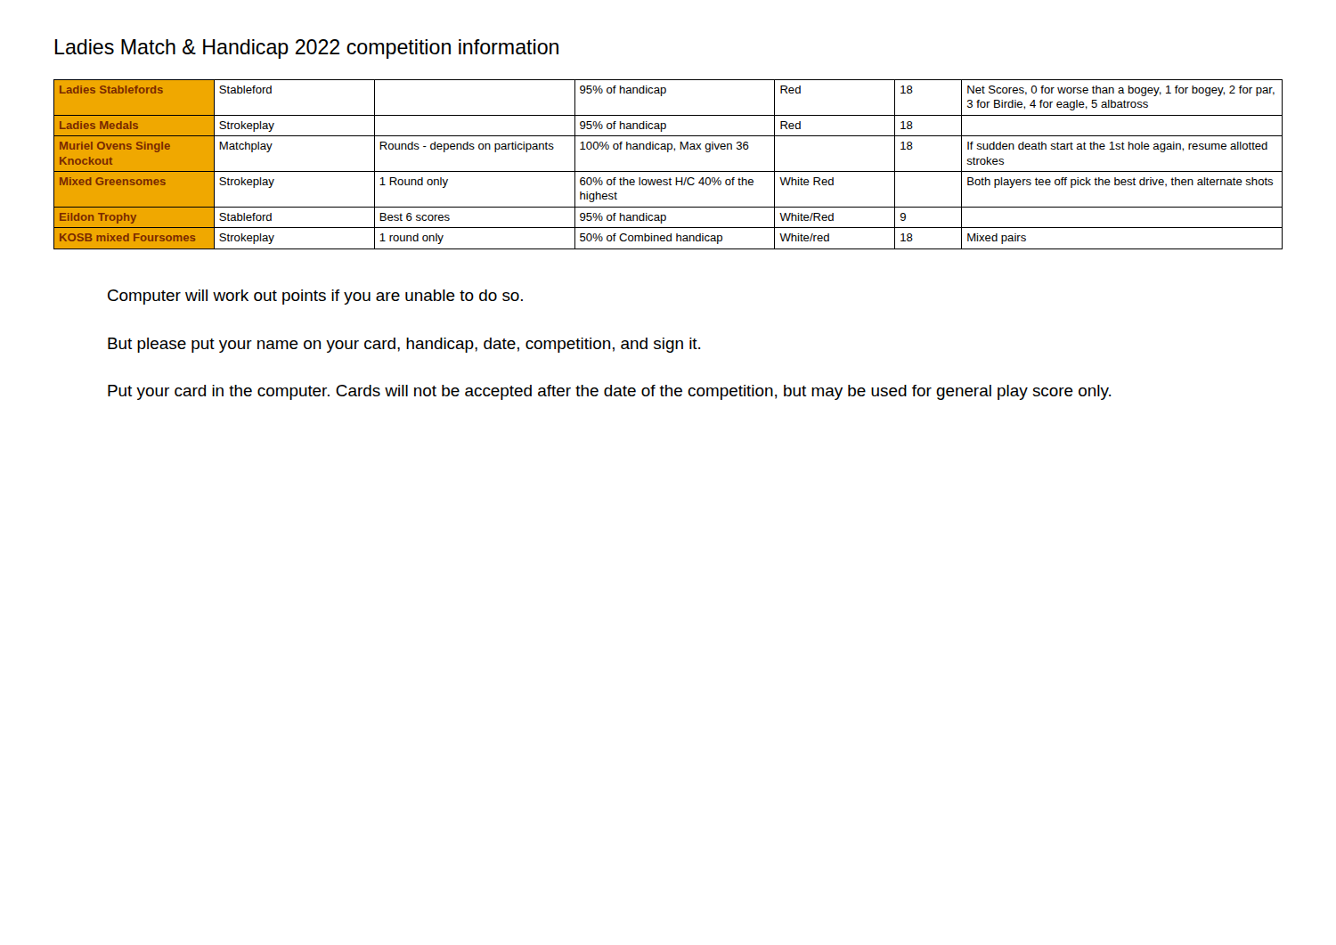Ladies Match & Handicap 2022 competition information
| Ladies Stablefords | Stableford | | 95% of handicap | Red | 18 | Net Scores, 0 for worse than a bogey, 1 for bogey, 2 for par, 3 for Birdie, 4 for eagle, 5 albatross |
| Ladies Medals | Strokeplay | | 95% of handicap | Red | 18 | |
| Muriel Ovens Single Knockout | Matchplay | Rounds - depends on participants | 100% of handicap, Max given 36 | | 18 | If sudden death start at the 1st hole again, resume allotted strokes |
| Mixed Greensomes | Strokeplay | 1 Round only | 60% of the lowest H/C 40% of the highest | White Red | | Both players tee off pick the best drive, then alternate shots |
| Eildon Trophy | Stableford | Best 6 scores | 95% of handicap | White/Red | 9 | |
| KOSB mixed Foursomes | Strokeplay | 1 round only | 50% of Combined handicap | White/red | 18 | Mixed pairs |
Computer will work out points if you are unable to do so.
But please put your name on your card, handicap, date, competition, and sign it.
Put your card in the computer. Cards will not be accepted after the date of the competition, but may be used for general play score only.